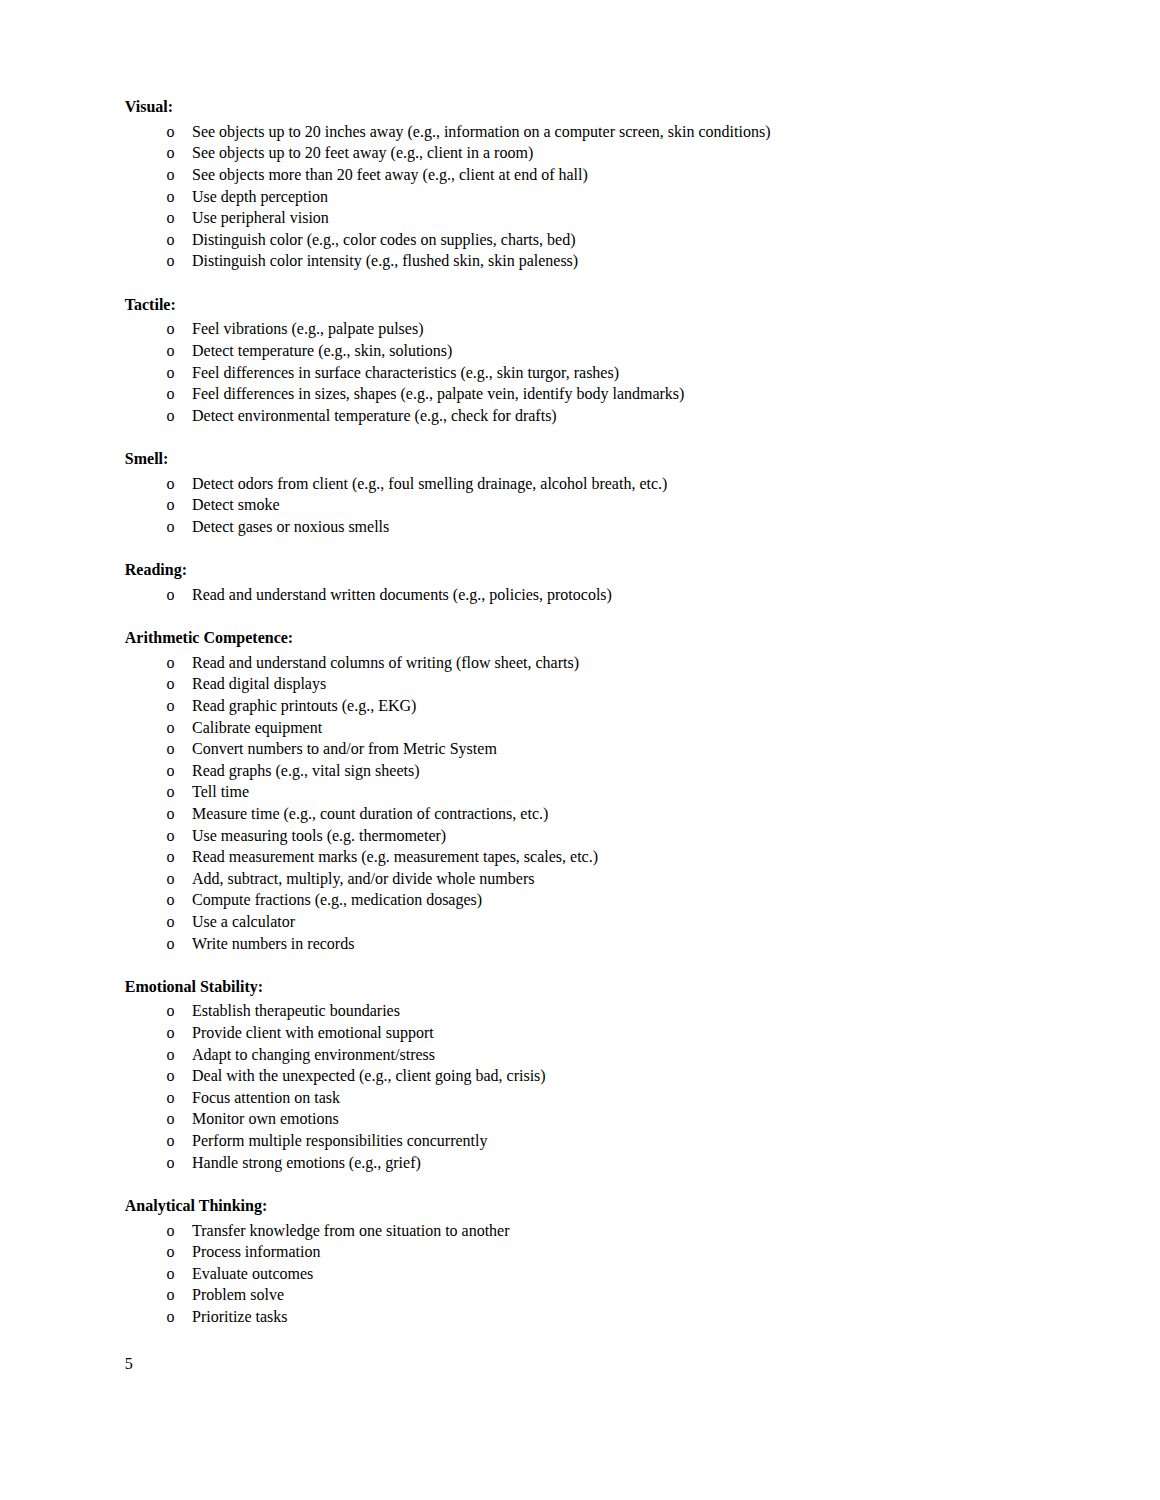Visual:
See objects up to 20 inches away (e.g., information on a computer screen, skin conditions)
See objects up to 20 feet away (e.g., client in a room)
See objects more than 20 feet away (e.g., client at end of hall)
Use depth perception
Use peripheral vision
Distinguish color (e.g., color codes on supplies, charts, bed)
Distinguish color intensity (e.g., flushed skin, skin paleness)
Tactile:
Feel vibrations (e.g., palpate pulses)
Detect temperature (e.g., skin, solutions)
Feel differences in surface characteristics (e.g., skin turgor, rashes)
Feel differences in sizes, shapes (e.g., palpate vein, identify body landmarks)
Detect environmental temperature (e.g., check for drafts)
Smell:
Detect odors from client (e.g., foul smelling drainage, alcohol breath, etc.)
Detect smoke
Detect gases or noxious smells
Reading:
Read and understand written documents (e.g., policies, protocols)
Arithmetic Competence:
Read and understand columns of writing (flow sheet, charts)
Read digital displays
Read graphic printouts (e.g., EKG)
Calibrate equipment
Convert numbers to and/or from Metric System
Read graphs (e.g., vital sign sheets)
Tell time
Measure time (e.g., count duration of contractions, etc.)
Use measuring tools (e.g. thermometer)
Read measurement marks (e.g. measurement tapes, scales, etc.)
Add, subtract, multiply, and/or divide whole numbers
Compute fractions (e.g., medication dosages)
Use a calculator
Write numbers in records
Emotional Stability:
Establish therapeutic boundaries
Provide client with emotional support
Adapt to changing environment/stress
Deal with the unexpected (e.g., client going bad, crisis)
Focus attention on task
Monitor own emotions
Perform multiple responsibilities concurrently
Handle strong emotions (e.g., grief)
Analytical Thinking:
Transfer knowledge from one situation to another
Process information
Evaluate outcomes
Problem solve
Prioritize tasks
5